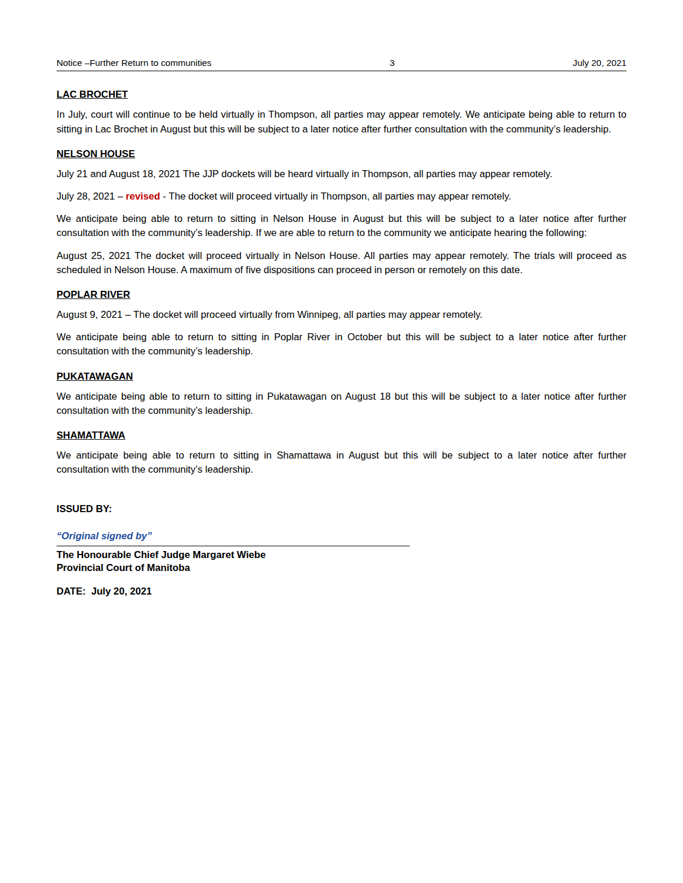Notice –Further Return to communities
3
July 20, 2021
LAC BROCHET
In July, court will continue to be held virtually in Thompson, all parties may appear remotely. We anticipate being able to return to sitting in Lac Brochet in August but this will be subject to a later notice after further consultation with the community’s leadership.
NELSON HOUSE
July 21 and August 18, 2021 The JJP dockets will be heard virtually in Thompson, all parties may appear remotely.
July 28, 2021 – revised - The docket will proceed virtually in Thompson, all parties may appear remotely.
We anticipate being able to return to sitting in Nelson House in August but this will be subject to a later notice after further consultation with the community’s leadership. If we are able to return to the community we anticipate hearing the following:
August 25, 2021 The docket will proceed virtually in Nelson House. All parties may appear remotely. The trials will proceed as scheduled in Nelson House. A maximum of five dispositions can proceed in person or remotely on this date.
POPLAR RIVER
August 9, 2021 – The docket will proceed virtually from Winnipeg, all parties may appear remotely.
We anticipate being able to return to sitting in Poplar River in October but this will be subject to a later notice after further consultation with the community’s leadership.
PUKATAWAGAN
We anticipate being able to return to sitting in Pukatawagan on August 18 but this will be subject to a later notice after further consultation with the community’s leadership.
SHAMATTAWA
We anticipate being able to return to sitting in Shamattawa in August but this will be subject to a later notice after further consultation with the community’s leadership.
ISSUED BY:
“Original signed by”
The Honourable Chief Judge Margaret Wiebe
Provincial Court of Manitoba
DATE: July 20, 2021